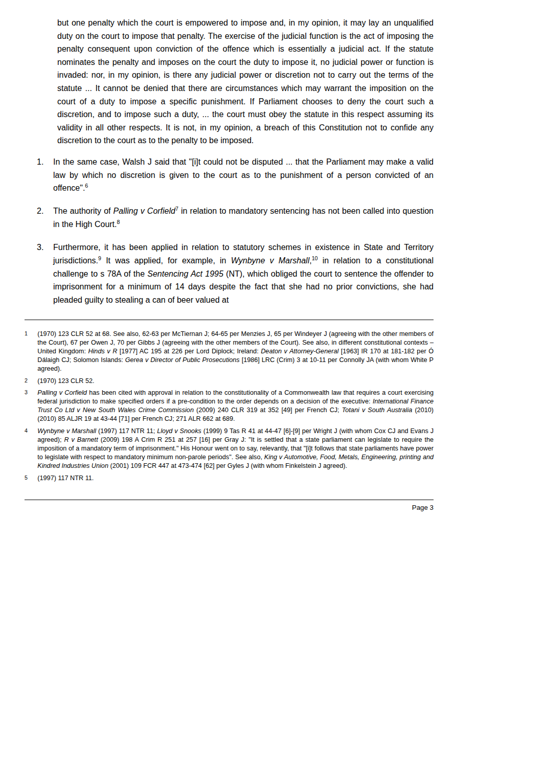but one penalty which the court is empowered to impose and, in my opinion, it may lay an unqualified duty on the court to impose that penalty. The exercise of the judicial function is the act of imposing the penalty consequent upon conviction of the offence which is essentially a judicial act. If the statute nominates the penalty and imposes on the court the duty to impose it, no judicial power or function is invaded: nor, in my opinion, is there any judicial power or discretion not to carry out the terms of the statute ... It cannot be denied that there are circumstances which may warrant the imposition on the court of a duty to impose a specific punishment. If Parliament chooses to deny the court such a discretion, and to impose such a duty, ... the court must obey the statute in this respect assuming its validity in all other respects. It is not, in my opinion, a breach of this Constitution not to confide any discretion to the court as to the penalty to be imposed.
In the same case, Walsh J said that "[i]t could not be disputed ... that the Parliament may make a valid law by which no discretion is given to the court as to the punishment of a person convicted of an offence".6
The authority of Palling v Corfield7 in relation to mandatory sentencing has not been called into question in the High Court.8
Furthermore, it has been applied in relation to statutory schemes in existence in State and Territory jurisdictions.9 It was applied, for example, in Wynbyne v Marshall,10 in relation to a constitutional challenge to s 78A of the Sentencing Act 1995 (NT), which obliged the court to sentence the offender to imprisonment for a minimum of 14 days despite the fact that she had no prior convictions, she had pleaded guilty to stealing a can of beer valued at
(1970) 123 CLR 52 at 68. See also, 62-63 per McTiernan J; 64-65 per Menzies J, 65 per Windeyer J (agreeing with the other members of the Court), 67 per Owen J, 70 per Gibbs J (agreeing with the other members of the Court). See also, in different constitutional contexts – United Kingdom: Hinds v R [1977] AC 195 at 226 per Lord Diplock; Ireland: Deaton v Attorney-General [1963] IR 170 at 181-182 per Ó Dálaigh CJ; Solomon Islands: Gerea v Director of Public Prosecutions [1986] LRC (Crim) 3 at 10-11 per Connolly JA (with whom White P agreed).
(1970) 123 CLR 52.
Palling v Corfield has been cited with approval in relation to the constitutionality of a Commonwealth law that requires a court exercising federal jurisdiction to make specified orders if a pre-condition to the order depends on a decision of the executive: International Finance Trust Co Ltd v New South Wales Crime Commission (2009) 240 CLR 319 at 352 [49] per French CJ; Totani v South Australia (2010) (2010) 85 ALJR 19 at 43-44 [71] per French CJ; 271 ALR 662 at 689.
Wynbyne v Marshall (1997) 117 NTR 11; Lloyd v Snooks (1999) 9 Tas R 41 at 44-47 [6]-[9] per Wright J (with whom Cox CJ and Evans J agreed); R v Barnett (2009) 198 A Crim R 251 at 257 [16] per Gray J: "It is settled that a state parliament can legislate to require the imposition of a mandatory term of imprisonment." His Honour went on to say, relevantly, that "[i]t follows that state parliaments have power to legislate with respect to mandatory minimum non-parole periods". See also, King v Automotive, Food, Metals, Engineering, printing and Kindred Industries Union (2001) 109 FCR 447 at 473-474 [62] per Gyles J (with whom Finkelstein J agreed).
(1997) 117 NTR 11.
Page 3